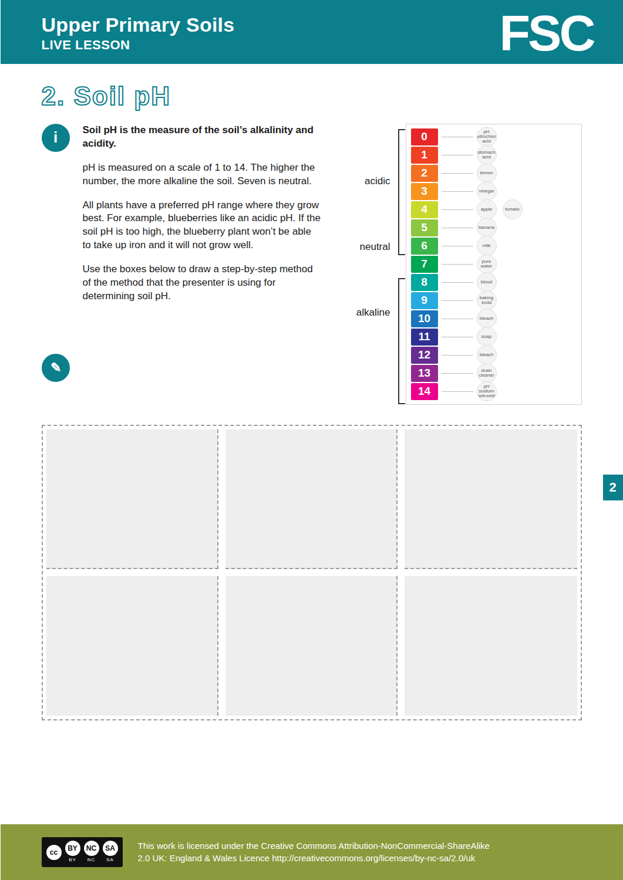Upper Primary Soils
LIVE LESSON
FSC
2
2. Soil pH
i
✎
Soil pH is the measure of the soil’s alkalinity and acidity.
pH is measured on a scale of 1 to 14. The higher the number, the more alkaline the soil. Seven is neutral.
All plants have a preferred pH range where they grow best. For example, blueberries like an acidic pH. If the soil pH is too high, the blueberry plant won’t be able to take up iron and it will not grow well.
Use the boxes below to draw a step-by-step method of the method that the presenter is using for determining soil pH.
acidic
neutral
alkaline
0
pH hydrochloric acid
1
stomach acid
2
lemon
3
vinegar
4
apple
tomato
5
banana
6
milk
7
pure water
8
blood
9
baking soda
10
bleach
11
soap
12
bleach
13
drain cleaner
14
pH sodium hydroxide
cc
BY BY
NC NC
SA SA
This work is licensed under the Creative Commons Attribution-NonCommercial-ShareAlike
2.0 UK: England & Wales Licence http://creativecommons.org/licenses/by-nc-sa/2.0/uk